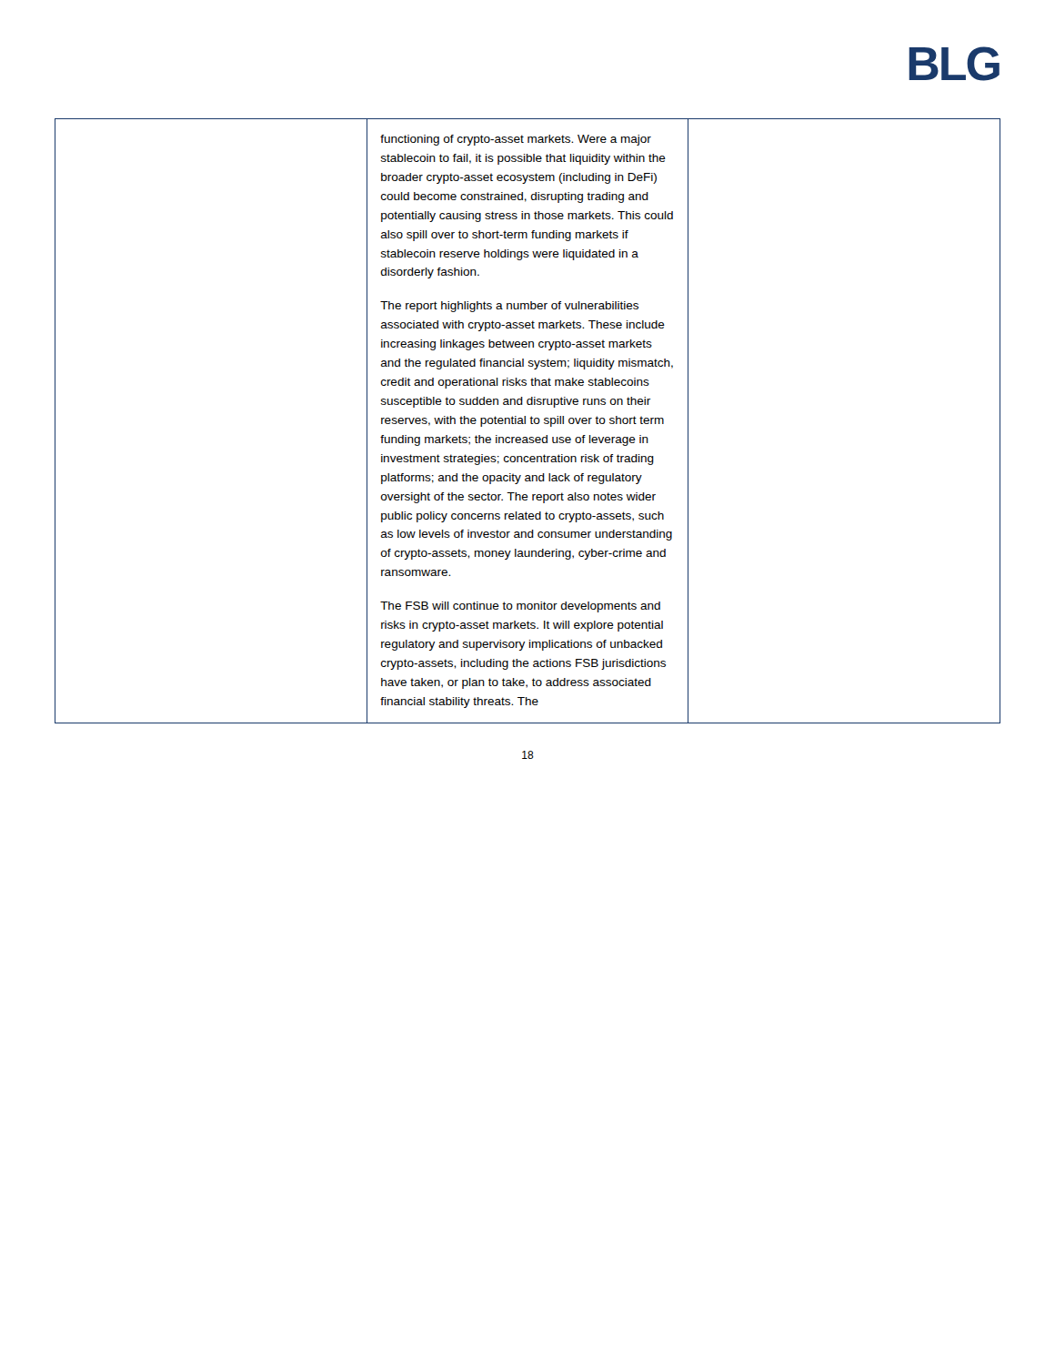BLG
| | functioning of crypto-asset markets. Were a major stablecoin to fail, it is possible that liquidity within the broader crypto-asset ecosystem (including in DeFi) could become constrained, disrupting trading and potentially causing stress in those markets. This could also spill over to short-term funding markets if stablecoin reserve holdings were liquidated in a disorderly fashion. The report highlights a number of vulnerabilities associated with crypto-asset markets. These include increasing linkages between crypto-asset markets and the regulated financial system; liquidity mismatch, credit and operational risks that make stablecoins susceptible to sudden and disruptive runs on their reserves, with the potential to spill over to short term funding markets; the increased use of leverage in investment strategies; concentration risk of trading platforms; and the opacity and lack of regulatory oversight of the sector. The report also notes wider public policy concerns related to crypto-assets, such as low levels of investor and consumer understanding of crypto-assets, money laundering, cyber-crime and ransomware. The FSB will continue to monitor developments and risks in crypto-asset markets. It will explore potential regulatory and supervisory implications of unbacked crypto-assets, including the actions FSB jurisdictions have taken, or plan to take, to address associated financial stability threats. The | |
18